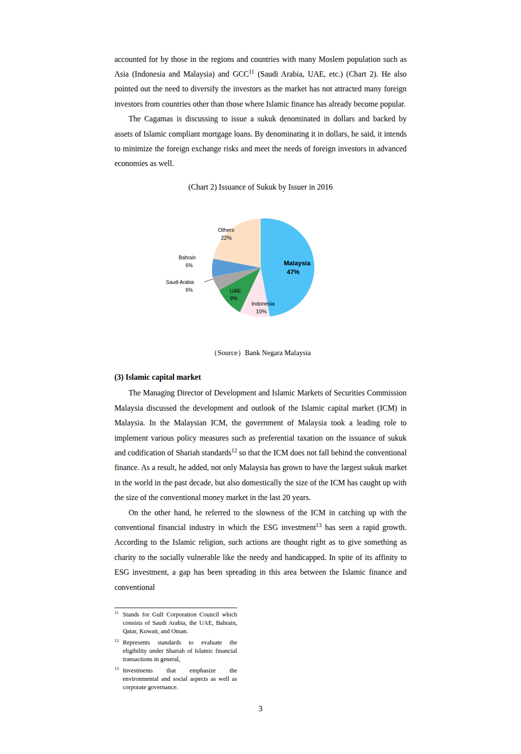accounted for by those in the regions and countries with many Moslem population such as Asia (Indonesia and Malaysia) and GCC11 (Saudi Arabia, UAE, etc.) (Chart 2). He also pointed out the need to diversify the investors as the market has not attracted many foreign investors from countries other than those where Islamic finance has already become popular.
The Cagamas is discussing to issue a sukuk denominated in dollars and backed by assets of Islamic compliant mortgage loans. By denominating it in dollars, he said, it intends to minimize the foreign exchange risks and meet the needs of foreign investors in advanced economies as well.
(Chart 2) Issuance of Sukuk by Issuer in 2016
Malaysia 47% Indonesia 10% UAE 9% Saudi Arabia 6% Bahrain 6% Others 22%
（Source）Bank Negara Malaysia
(3) Islamic capital market
The Managing Director of Development and Islamic Markets of Securities Commission Malaysia discussed the development and outlook of the Islamic capital market (ICM) in Malaysia. In the Malaysian ICM, the government of Malaysia took a leading role to implement various policy measures such as preferential taxation on the issuance of sukuk and codification of Shariah standards12 so that the ICM does not fall behind the conventional finance. As a result, he added, not only Malaysia has grown to have the largest sukuk market in the world in the past decade, but also domestically the size of the ICM has caught up with the size of the conventional money market in the last 20 years.
On the other hand, he referred to the slowness of the ICM in catching up with the conventional financial industry in which the ESG investment13 has seen a rapid growth. According to the Islamic religion, such actions are thought right as to give something as charity to the socially vulnerable like the needy and handicapped. In spite of its affinity to ESG investment, a gap has been spreading in this area between the Islamic finance and conventional
11 Stands for Gulf Corporation Council which consists of Saudi Arabia, the UAE, Bahrain, Qatar, Kuwait, and Oman.
12 Represents standards to evaluate the eligibility under Shariah of Islamic financial transactions in general,
13 Investments that emphasize the environmental and social aspects as well as corporate governance.
3